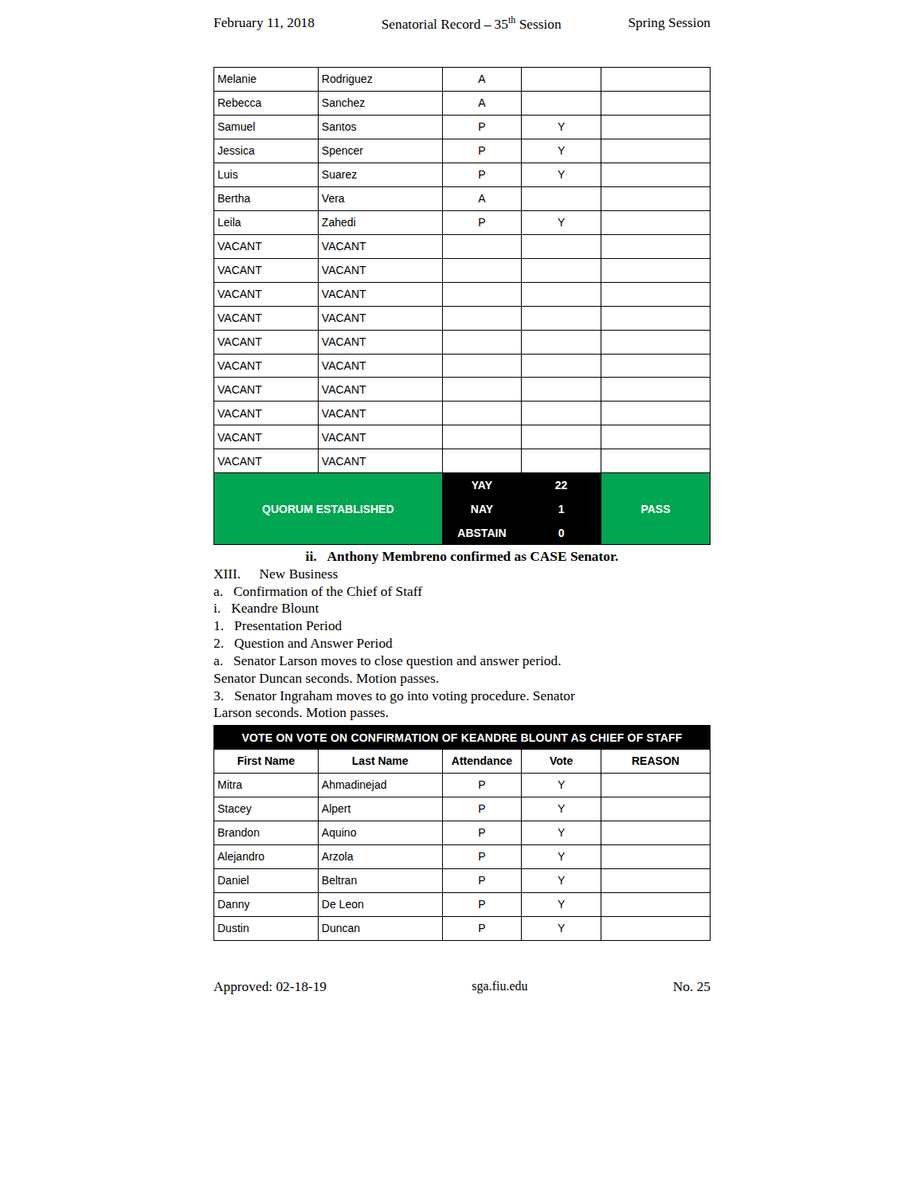February 11, 2018
Senatorial Record – 35th Session
Spring Session
| Melanie | Rodriguez | A | | |
| Rebecca | Sanchez | A | | |
| Samuel | Santos | P | Y | |
| Jessica | Spencer | P | Y | |
| Luis | Suarez | P | Y | |
| Bertha | Vera | A | | |
| Leila | Zahedi | P | Y | |
| VACANT | VACANT | | | |
| VACANT | VACANT | | | |
| VACANT | VACANT | | | |
| VACANT | VACANT | | | |
| VACANT | VACANT | | | |
| VACANT | VACANT | | | |
| VACANT | VACANT | | | |
| VACANT | VACANT | | | |
| VACANT | VACANT | | | |
| VACANT | VACANT | | | |
| QUORUM ESTABLISHED | YAY | 22 | PASS |
| NAY | 1 |
| ABSTAIN | 0 |
ii. Anthony Membreno confirmed as CASE Senator.
XIII. New Business
a. Confirmation of the Chief of Staff
i. Keandre Blount
1. Presentation Period
2. Question and Answer Period
a. Senator Larson moves to close question and answer period.
Senator Duncan seconds. Motion passes.
3. Senator Ingraham moves to go into voting procedure. Senator
Larson seconds. Motion passes.
| VOTE ON VOTE ON CONFIRMATION OF KEANDRE BLOUNT AS CHIEF OF STAFF |
| First Name | Last Name | Attendance | Vote | REASON |
| Mitra | Ahmadinejad | P | Y | |
| Stacey | Alpert | P | Y | |
| Brandon | Aquino | P | Y | |
| Alejandro | Arzola | P | Y | |
| Daniel | Beltran | P | Y | |
| Danny | De Leon | P | Y | |
| Dustin | Duncan | P | Y | |
Approved: 02-18-19
sga.fiu.edu
No. 25